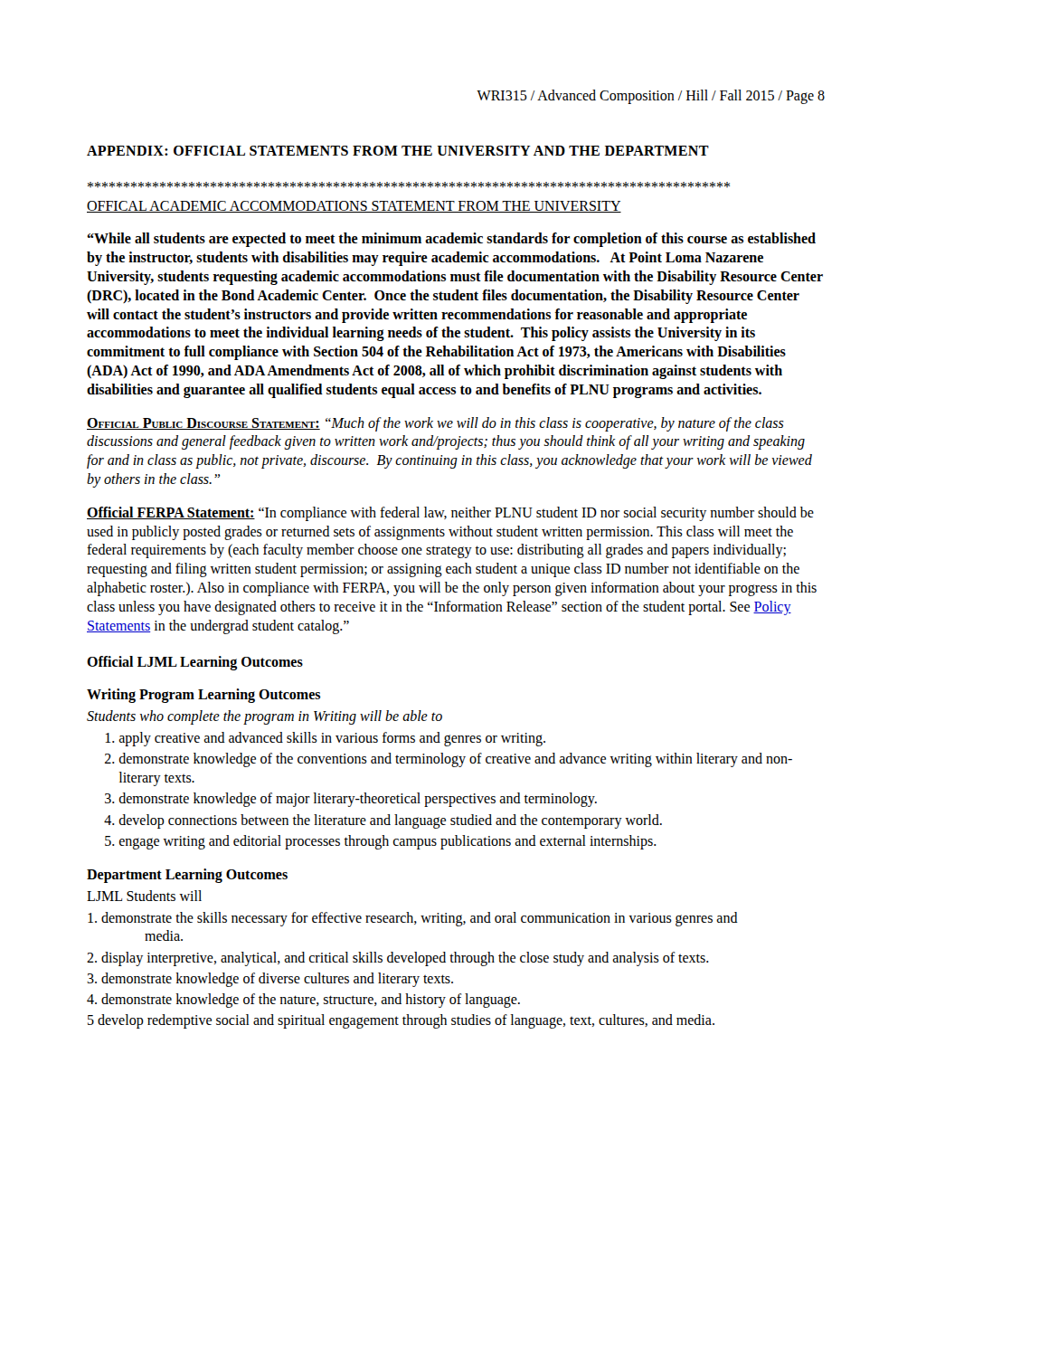WRI315 / Advanced Composition / Hill / Fall 2015 / Page 8
APPENDIX: OFFICIAL STATEMENTS FROM THE UNIVERSITY AND THE DEPARTMENT
*****************************************************************************************
OFFICAL ACADEMIC ACCOMMODATIONS STATEMENT FROM THE UNIVERSITY
“While all students are expected to meet the minimum academic standards for completion of this course as established by the instructor, students with disabilities may require academic accommodations. At Point Loma Nazarene University, students requesting academic accommodations must file documentation with the Disability Resource Center (DRC), located in the Bond Academic Center. Once the student files documentation, the Disability Resource Center will contact the student’s instructors and provide written recommendations for reasonable and appropriate accommodations to meet the individual learning needs of the student. This policy assists the University in its commitment to full compliance with Section 504 of the Rehabilitation Act of 1973, the Americans with Disabilities (ADA) Act of 1990, and ADA Amendments Act of 2008, all of which prohibit discrimination against students with disabilities and guarantee all qualified students equal access to and benefits of PLNU programs and activities.
Official Public Discourse Statement: “Much of the work we will do in this class is cooperative, by nature of the class discussions and general feedback given to written work and/projects; thus you should think of all your writing and speaking for and in class as public, not private, discourse. By continuing in this class, you acknowledge that your work will be viewed by others in the class.”
Official FERPA Statement: “In compliance with federal law, neither PLNU student ID nor social security number should be used in publicly posted grades or returned sets of assignments without student written permission. This class will meet the federal requirements by (each faculty member choose one strategy to use: distributing all grades and papers individually; requesting and filing written student permission; or assigning each student a unique class ID number not identifiable on the alphabetic roster.). Also in compliance with FERPA, you will be the only person given information about your progress in this class unless you have designated others to receive it in the “Information Release” section of the student portal. See Policy Statements in the undergrad student catalog.”
Official LJML Learning Outcomes
Writing Program Learning Outcomes
Students who complete the program in Writing will be able to
apply creative and advanced skills in various forms and genres or writing.
demonstrate knowledge of the conventions and terminology of creative and advance writing within literary and non-literary texts.
demonstrate knowledge of major literary-theoretical perspectives and terminology.
develop connections between the literature and language studied and the contemporary world.
engage writing and editorial processes through campus publications and external internships.
Department Learning Outcomes
LJML Students will
1. demonstrate the skills necessary for effective research, writing, and oral communication in various genres andmedia.
2. display interpretive, analytical, and critical skills developed through the close study and analysis of texts.
3. demonstrate knowledge of diverse cultures and literary texts.
4. demonstrate knowledge of the nature, structure, and history of language.
5 develop redemptive social and spiritual engagement through studies of language, text, cultures, and media.